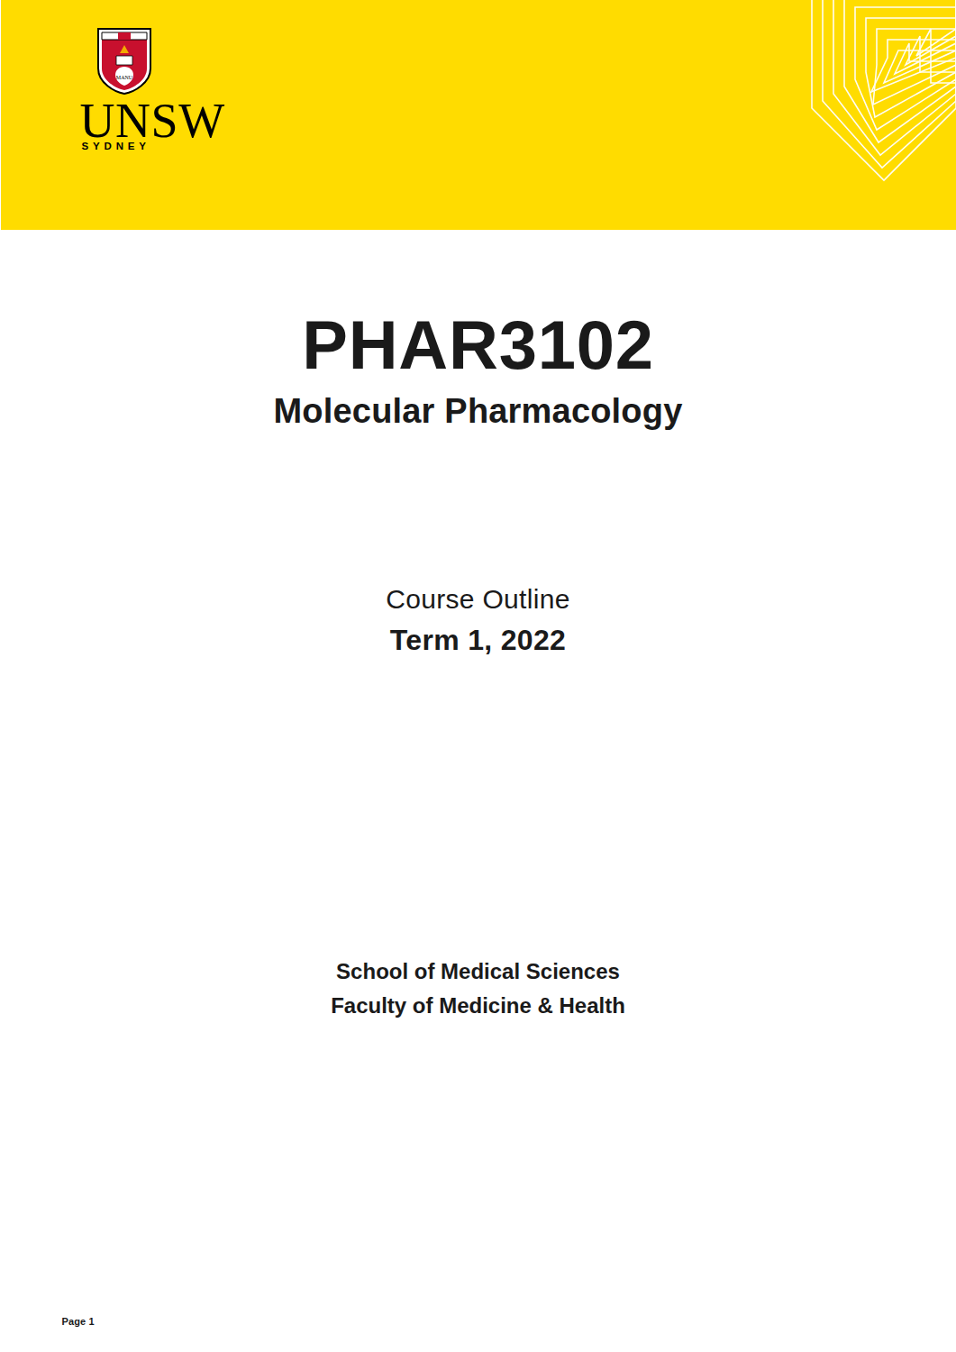MANU
UNSW SYDNEY
PHAR3102
Molecular Pharmacology
Course Outline
Term 1, 2022
School of Medical Sciences
Faculty of Medicine & Health
Page 1